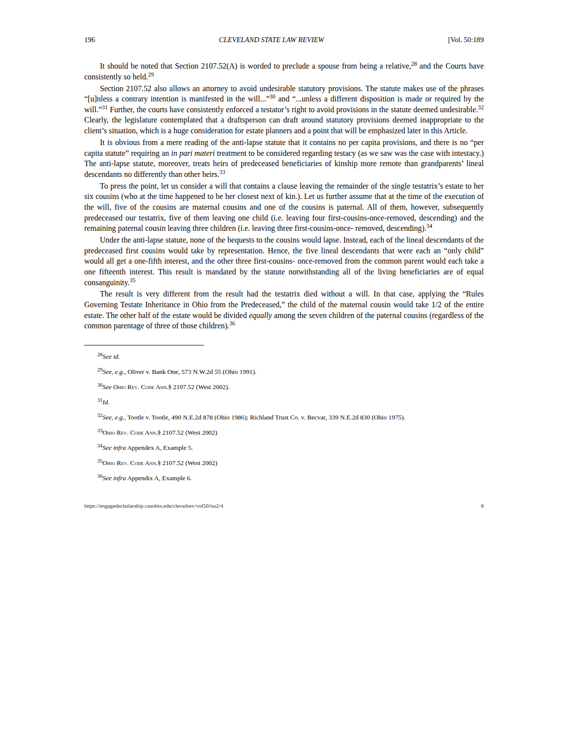196 CLEVELAND STATE LAW REVIEW [Vol. 50:189
It should be noted that Section 2107.52(A) is worded to preclude a spouse from being a relative,28 and the Courts have consistently so held.29
Section 2107.52 also allows an attorney to avoid undesirable statutory provisions. The statute makes use of the phrases “[u]nless a contrary intention is manifested in the will...”30 and “...unless a different disposition is made or required by the will.”31 Further, the courts have consistently enforced a testator’s right to avoid provisions in the statute deemed undesirable.32 Clearly, the legislature contemplated that a draftsperson can draft around statutory provisions deemed inappropriate to the client’s situation, which is a huge consideration for estate planners and a point that will be emphasized later in this Article.
It is obvious from a mere reading of the anti-lapse statute that it contains no per capita provisions, and there is no “per capita statute” requiring an in pari materi treatment to be considered regarding testacy (as we saw was the case with intestacy.) The anti-lapse statute, moreover, treats heirs of predeceased beneficiaries of kinship more remote than grandparents’ lineal descendants no differently than other heirs.33
To press the point, let us consider a will that contains a clause leaving the remainder of the single testatrix’s estate to her six cousins (who at the time happened to be her closest next of kin.). Let us further assume that at the time of the execution of the will, five of the cousins are maternal cousins and one of the cousins is paternal. All of them, however, subsequently predeceased our testatrix, five of them leaving one child (i.e. leaving four first-cousins-once-removed, descending) and the remaining paternal cousin leaving three children (i.e. leaving three first-cousins-once- removed, descending).34
Under the anti-lapse statute, none of the bequests to the cousins would lapse. Instead, each of the lineal descendants of the predeceased first cousins would take by representation. Hence, the five lineal descendants that were each an “only child” would all get a one-fifth interest, and the other three first-cousins- once-removed from the common parent would each take a one fifteenth interest. This result is mandated by the statute notwithstanding all of the living beneficiaries are of equal consanguinity.35
The result is very different from the result had the testatrix died without a will. In that case, applying the “Rules Governing Testate Inheritance in Ohio from the Predeceased,” the child of the maternal cousin would take 1/2 of the entire estate. The other half of the estate would be divided equally among the seven children of the paternal cousins (regardless of the common parentage of three of those children).36
28 See id.
29 See, e.g., Oliver v. Bank One, 573 N.W.2d 55 (Ohio 1991).
30 See Ohio Rev. Code Ann.§ 2107.52 (West 2002).
31 Id.
32 See, e.g., Tootle v. Tootle, 490 N.E.2d 878 (Ohio 1986); Richland Trust Co. v. Becvar, 339 N.E.2d 830 (Ohio 1975).
33 Ohio Rev. Code Ann.§ 2107.52 (West 2002)
34 See infra Appendex A, Example 5.
35 Ohio Rev. Code Ann.§ 2107.52 (West 2002)
36 See infra Appendix A, Example 6.
https://engagedscholarship.csuohio.edu/clevstlrev/vol50/iss2/4 8